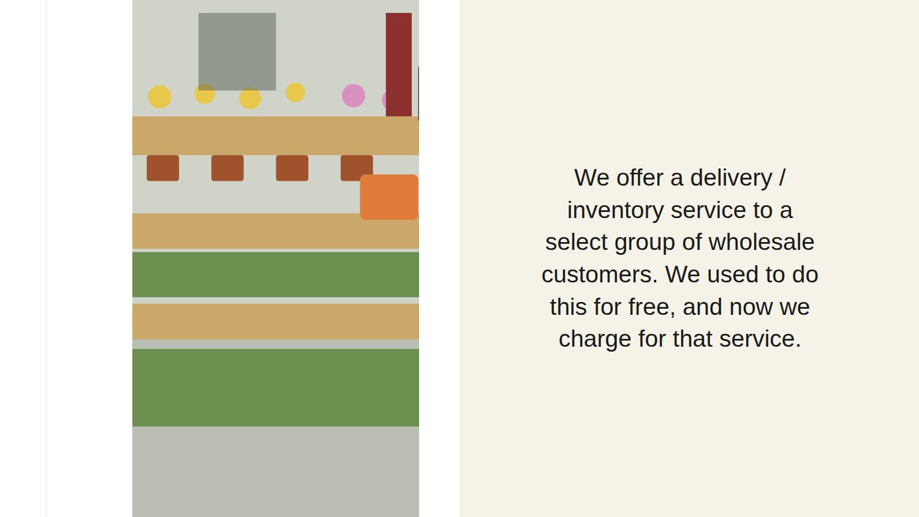We offer a delivery / inventory service to a select group of wholesale customers. We used to do this for free, and now we charge for that service.